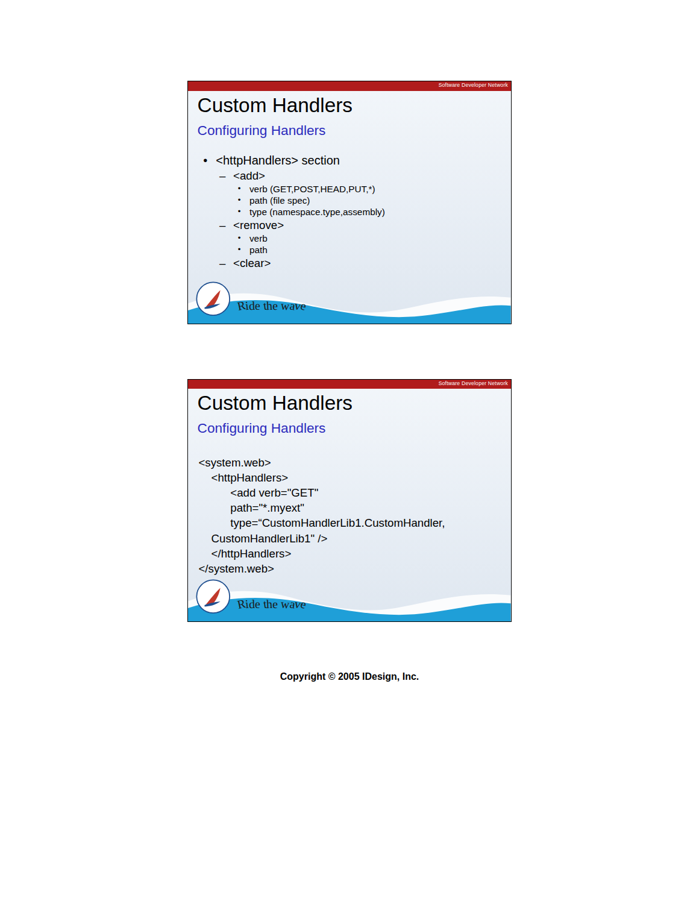Software Developer Network
Custom Handlers
Configuring Handlers
<httpHandlers> section
<add>
verb (GET,POST,HEAD,PUT,*)
path (file spec)
type (namespace.type,assembly)
<remove>
verb
path
<clear>
Ride the wave
Software Developer Network
Custom Handlers
Configuring Handlers
<system.web>
<httpHandlers>
<add verb="GET"
path="*.myext"
type=“CustomHandlerLib1.CustomHandler,
CustomHandlerLib1" />
</httpHandlers>
</system.web>
Ride the wave
Copyright © 2005 IDesign, Inc.